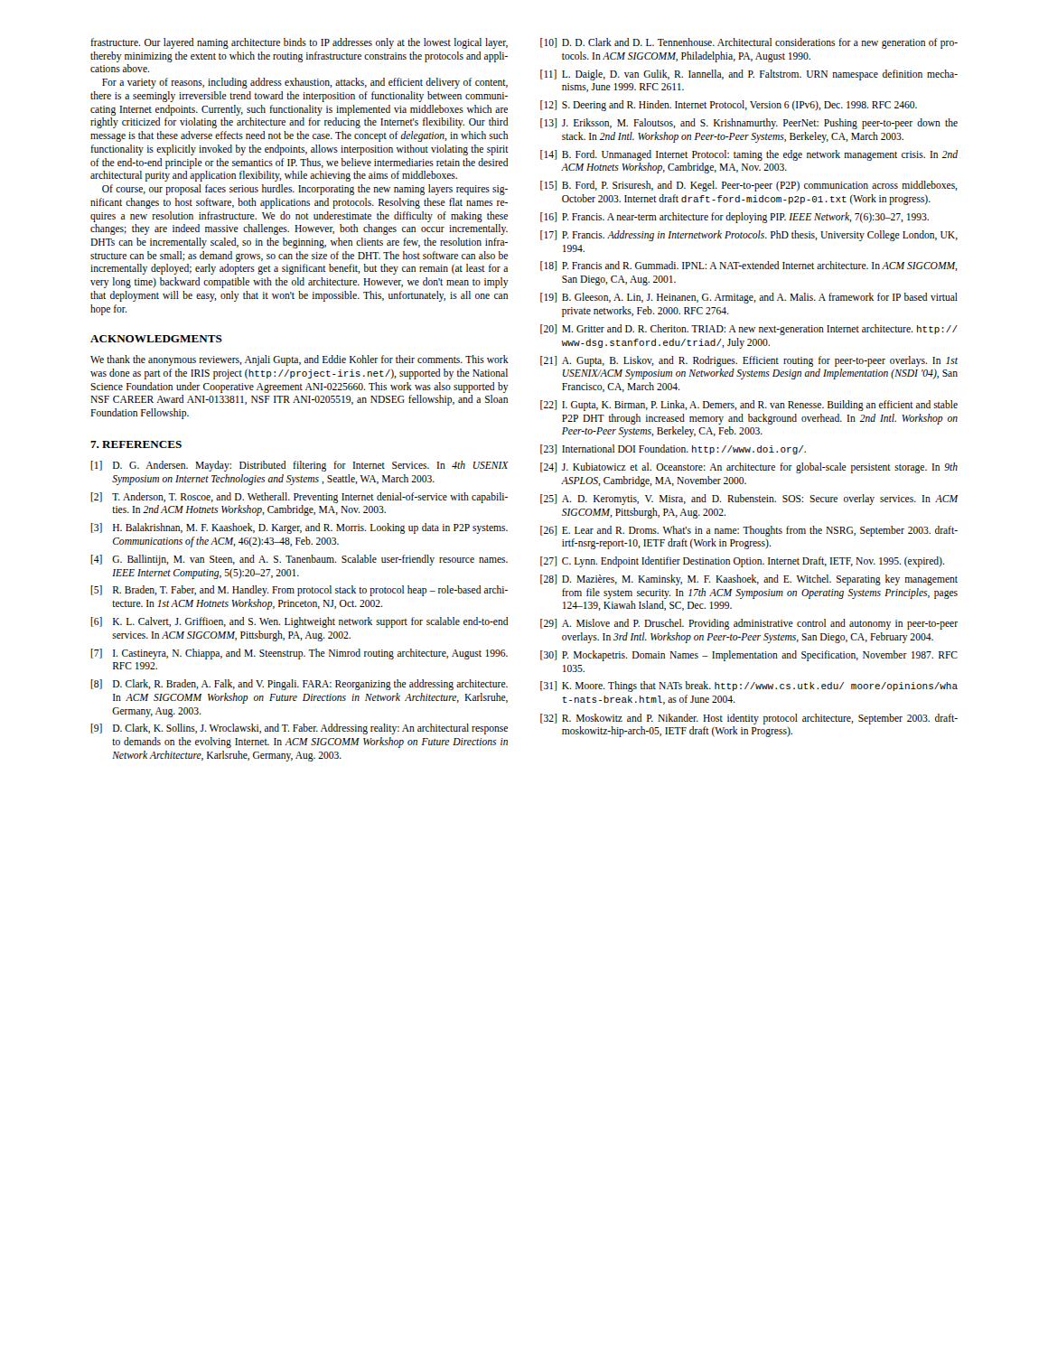frastructure. Our layered naming architecture binds to IP addresses only at the lowest logical layer, thereby minimizing the extent to which the routing infrastructure constrains the protocols and applications above.
For a variety of reasons, including address exhaustion, attacks, and efficient delivery of content, there is a seemingly irreversible trend toward the interposition of functionality between communicating Internet endpoints. Currently, such functionality is implemented via middleboxes which are rightly criticized for violating the architecture and for reducing the Internet's flexibility. Our third message is that these adverse effects need not be the case. The concept of delegation, in which such functionality is explicitly invoked by the endpoints, allows interposition without violating the spirit of the end-to-end principle or the semantics of IP. Thus, we believe intermediaries retain the desired architectural purity and application flexibility, while achieving the aims of middleboxes.
Of course, our proposal faces serious hurdles. Incorporating the new naming layers requires significant changes to host software, both applications and protocols. Resolving these flat names requires a new resolution infrastructure. We do not underestimate the difficulty of making these changes; they are indeed massive challenges. However, both changes can occur incrementally. DHTs can be incrementally scaled, so in the beginning, when clients are few, the resolution infrastructure can be small; as demand grows, so can the size of the DHT. The host software can also be incrementally deployed; early adopters get a significant benefit, but they can remain (at least for a very long time) backward compatible with the old architecture. However, we don't mean to imply that deployment will be easy, only that it won't be impossible. This, unfortunately, is all one can hope for.
ACKNOWLEDGMENTS
We thank the anonymous reviewers, Anjali Gupta, and Eddie Kohler for their comments. This work was done as part of the IRIS project (http://project-iris.net/), supported by the National Science Foundation under Cooperative Agreement ANI-0225660. This work was also supported by NSF CAREER Award ANI-0133811, NSF ITR ANI-0205519, an NDSEG fellowship, and a Sloan Foundation Fellowship.
7. REFERENCES
D. G. Andersen. Mayday: Distributed filtering for Internet Services. In 4th USENIX Symposium on Internet Technologies and Systems , Seattle, WA, March 2003.
T. Anderson, T. Roscoe, and D. Wetherall. Preventing Internet denial-of-service with capabilities. In 2nd ACM Hotnets Workshop, Cambridge, MA, Nov. 2003.
H. Balakrishnan, M. F. Kaashoek, D. Karger, and R. Morris. Looking up data in P2P systems. Communications of the ACM, 46(2):43–48, Feb. 2003.
G. Ballintijn, M. van Steen, and A. S. Tanenbaum. Scalable user-friendly resource names. IEEE Internet Computing, 5(5):20–27, 2001.
R. Braden, T. Faber, and M. Handley. From protocol stack to protocol heap – role-based architecture. In 1st ACM Hotnets Workshop, Princeton, NJ, Oct. 2002.
K. L. Calvert, J. Griffioen, and S. Wen. Lightweight network support for scalable end-to-end services. In ACM SIGCOMM, Pittsburgh, PA, Aug. 2002.
I. Castineyra, N. Chiappa, and M. Steenstrup. The Nimrod routing architecture, August 1996. RFC 1992.
D. Clark, R. Braden, A. Falk, and V. Pingali. FARA: Reorganizing the addressing architecture. In ACM SIGCOMM Workshop on Future Directions in Network Architecture, Karlsruhe, Germany, Aug. 2003.
D. Clark, K. Sollins, J. Wroclawski, and T. Faber. Addressing reality: An architectural response to demands on the evolving Internet. In ACM SIGCOMM Workshop on Future Directions in Network Architecture, Karlsruhe, Germany, Aug. 2003.
D. D. Clark and D. L. Tennenhouse. Architectural considerations for a new generation of protocols. In ACM SIGCOMM, Philadelphia, PA, August 1990.
L. Daigle, D. van Gulik, R. Iannella, and P. Faltstrom. URN namespace definition mechanisms, June 1999. RFC 2611.
S. Deering and R. Hinden. Internet Protocol, Version 6 (IPv6), Dec. 1998. RFC 2460.
J. Eriksson, M. Faloutsos, and S. Krishnamurthy. PeerNet: Pushing peer-to-peer down the stack. In 2nd Intl. Workshop on Peer-to-Peer Systems, Berkeley, CA, March 2003.
B. Ford. Unmanaged Internet Protocol: taming the edge network management crisis. In 2nd ACM Hotnets Workshop, Cambridge, MA, Nov. 2003.
B. Ford, P. Srisuresh, and D. Kegel. Peer-to-peer (P2P) communication across middleboxes, October 2003. Internet draft draft-ford-midcom-p2p-01.txt (Work in progress).
P. Francis. A near-term architecture for deploying PIP. IEEE Network, 7(6):30–27, 1993.
P. Francis. Addressing in Internetwork Protocols. PhD thesis, University College London, UK, 1994.
P. Francis and R. Gummadi. IPNL: A NAT-extended Internet architecture. In ACM SIGCOMM, San Diego, CA, Aug. 2001.
B. Gleeson, A. Lin, J. Heinanen, G. Armitage, and A. Malis. A framework for IP based virtual private networks, Feb. 2000. RFC 2764.
M. Gritter and D. R. Cheriton. TRIAD: A new next-generation Internet architecture. http://www-dsg.stanford.edu/triad/, July 2000.
A. Gupta, B. Liskov, and R. Rodrigues. Efficient routing for peer-to-peer overlays. In 1st USENIX/ACM Symposium on Networked Systems Design and Implementation (NSDI '04), San Francisco, CA, March 2004.
I. Gupta, K. Birman, P. Linka, A. Demers, and R. van Renesse. Building an efficient and stable P2P DHT through increased memory and background overhead. In 2nd Intl. Workshop on Peer-to-Peer Systems, Berkeley, CA, Feb. 2003.
International DOI Foundation. http://www.doi.org/.
J. Kubiatowicz et al. Oceanstore: An architecture for global-scale persistent storage. In 9th ASPLOS, Cambridge, MA, November 2000.
A. D. Keromytis, V. Misra, and D. Rubenstein. SOS: Secure overlay services. In ACM SIGCOMM, Pittsburgh, PA, Aug. 2002.
E. Lear and R. Droms. What's in a name: Thoughts from the NSRG, September 2003. draft-irtf-nsrg-report-10, IETF draft (Work in Progress).
C. Lynn. Endpoint Identifier Destination Option. Internet Draft, IETF, Nov. 1995. (expired).
D. Mazières, M. Kaminsky, M. F. Kaashoek, and E. Witchel. Separating key management from file system security. In 17th ACM Symposium on Operating Systems Principles, pages 124–139, Kiawah Island, SC, Dec. 1999.
A. Mislove and P. Druschel. Providing administrative control and autonomy in peer-to-peer overlays. In 3rd Intl. Workshop on Peer-to-Peer Systems, San Diego, CA, February 2004.
P. Mockapetris. Domain Names – Implementation and Specification, November 1987. RFC 1035.
K. Moore. Things that NATs break. http://www.cs.utk.edu/ moore/opinions/what-nats-break.html, as of June 2004.
R. Moskowitz and P. Nikander. Host identity protocol architecture, September 2003. draft-moskowitz-hip-arch-05, IETF draft (Work in Progress).